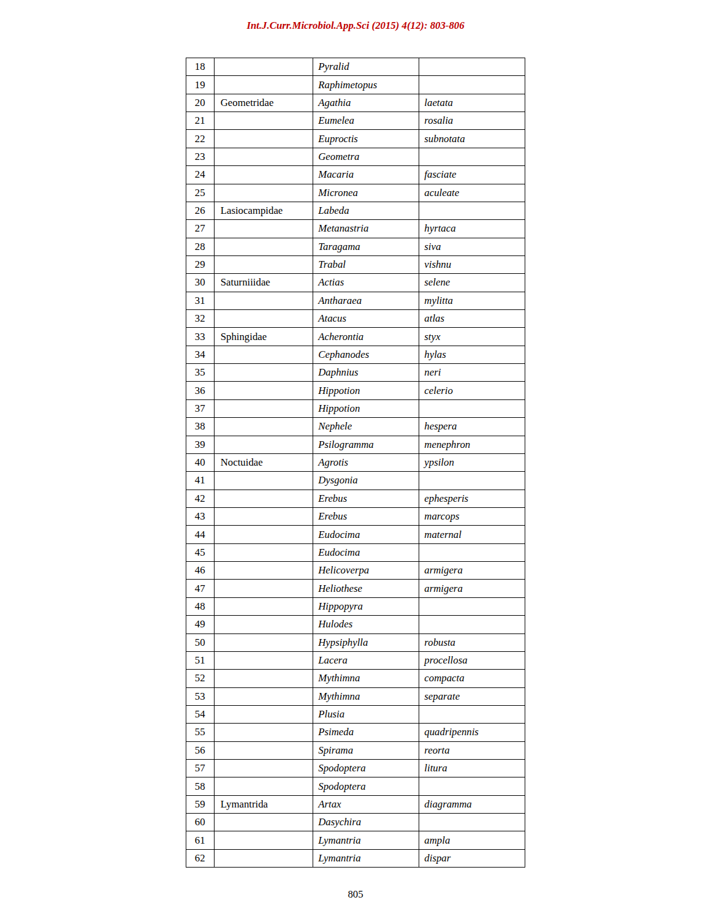Int.J.Curr.Microbiol.App.Sci (2015) 4(12): 803-806
| 18 | | Pyralid | |
| 19 | | Raphimetopus | |
| 20 | Geometridae | Agathia | laetata |
| 21 | | Eumelea | rosalia |
| 22 | | Euproctis | subnotata |
| 23 | | Geometra | |
| 24 | | Macaria | fasciate |
| 25 | | Micronea | aculeate |
| 26 | Lasiocampidae | Labeda | |
| 27 | | Metanastria | hyrtaca |
| 28 | | Taragama | siva |
| 29 | | Trabal | vishnu |
| 30 | Saturniiidae | Actias | selene |
| 31 | | Antharaea | mylitta |
| 32 | | Atacus | atlas |
| 33 | Sphingidae | Acherontia | styx |
| 34 | | Cephanodes | hylas |
| 35 | | Daphnius | neri |
| 36 | | Hippotion | celerio |
| 37 | | Hippotion | |
| 38 | | Nephele | hespera |
| 39 | | Psilogramma | menephron |
| 40 | Noctuidae | Agrotis | ypsilon |
| 41 | | Dysgonia | |
| 42 | | Erebus | ephesperis |
| 43 | | Erebus | marcops |
| 44 | | Eudocima | maternal |
| 45 | | Eudocima | |
| 46 | | Helicoverpa | armigera |
| 47 | | Heliothese | armigera |
| 48 | | Hippopyra | |
| 49 | | Hulodes | |
| 50 | | Hypsiphylla | robusta |
| 51 | | Lacera | procellosa |
| 52 | | Mythimna | compacta |
| 53 | | Mythimna | separate |
| 54 | | Plusia | |
| 55 | | Psimeda | quadripennis |
| 56 | | Spirama | reorta |
| 57 | | Spodoptera | litura |
| 58 | | Spodoptera | |
| 59 | Lymantrida | Artax | diagramma |
| 60 | | Dasychira | |
| 61 | | Lymantria | ampla |
| 62 | | Lymantria | dispar |
805